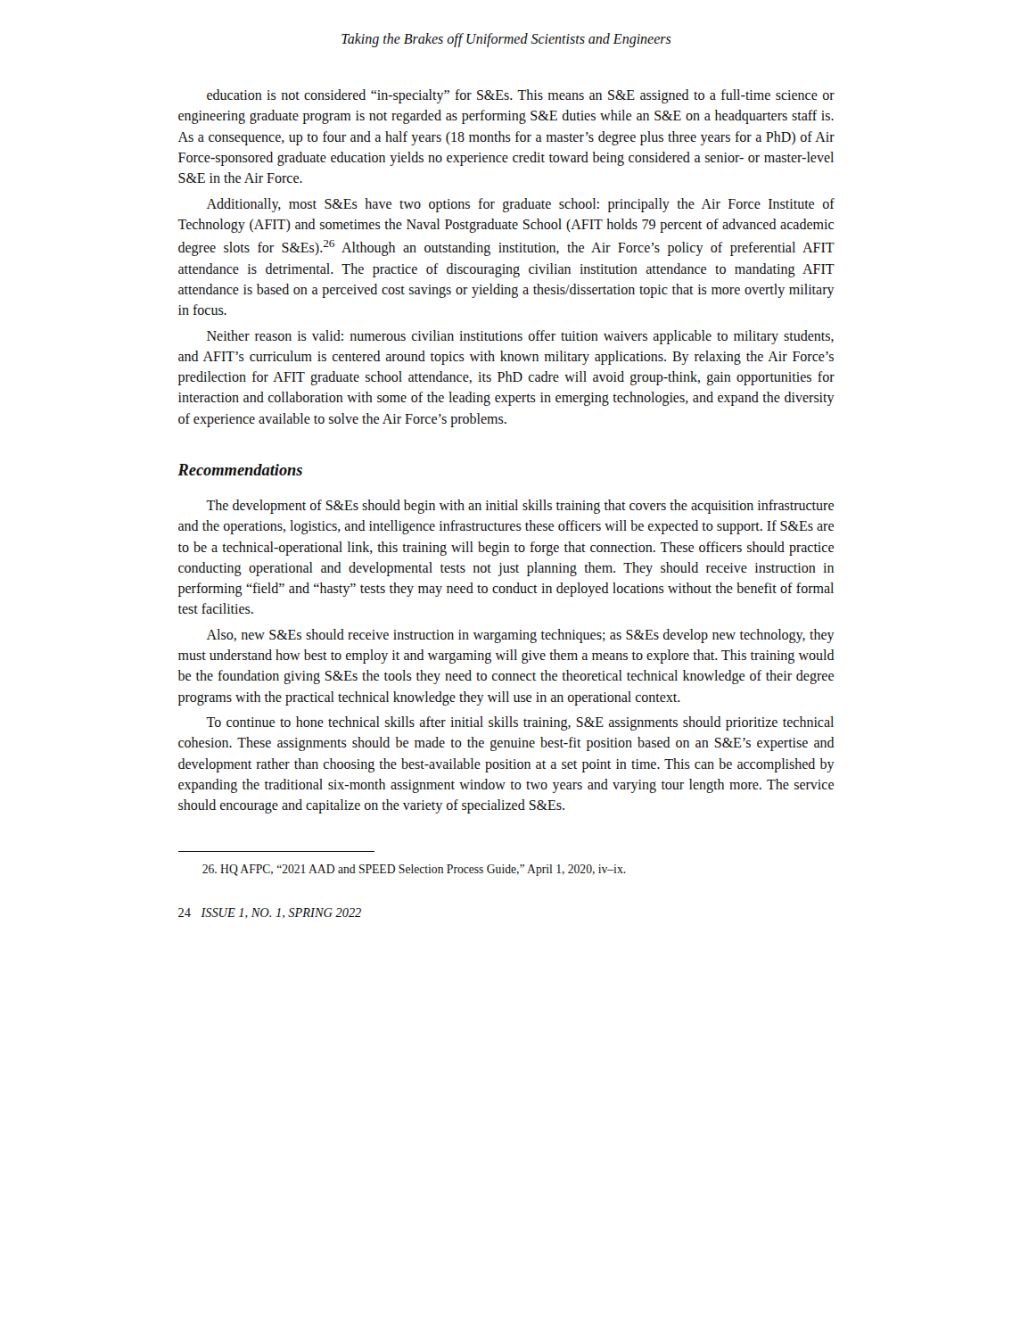Taking the Brakes off Uniformed Scientists and Engineers
education is not considered “in-specialty” for S&Es. This means an S&E assigned to a full-time science or engineering graduate program is not regarded as performing S&E duties while an S&E on a headquarters staff is. As a consequence, up to four and a half years (18 months for a master’s degree plus three years for a PhD) of Air Force-sponsored graduate education yields no experience credit toward being considered a senior- or master-level S&E in the Air Force.
Additionally, most S&Es have two options for graduate school: principally the Air Force Institute of Technology (AFIT) and sometimes the Naval Postgraduate School (AFIT holds 79 percent of advanced academic degree slots for S&Es).26 Although an outstanding institution, the Air Force’s policy of preferential AFIT attendance is detrimental. The practice of discouraging civilian institution attendance to mandating AFIT attendance is based on a perceived cost savings or yielding a thesis/dissertation topic that is more overtly military in focus.
Neither reason is valid: numerous civilian institutions offer tuition waivers applicable to military students, and AFIT’s curriculum is centered around topics with known military applications. By relaxing the Air Force’s predilection for AFIT graduate school attendance, its PhD cadre will avoid group-think, gain opportunities for interaction and collaboration with some of the leading experts in emerging technologies, and expand the diversity of experience available to solve the Air Force’s problems.
Recommendations
The development of S&Es should begin with an initial skills training that covers the acquisition infrastructure and the operations, logistics, and intelligence infrastructures these officers will be expected to support. If S&Es are to be a technical-operational link, this training will begin to forge that connection. These officers should practice conducting operational and developmental tests not just planning them. They should receive instruction in performing “field” and “hasty” tests they may need to conduct in deployed locations without the benefit of formal test facilities.
Also, new S&Es should receive instruction in wargaming techniques; as S&Es develop new technology, they must understand how best to employ it and wargaming will give them a means to explore that. This training would be the foundation giving S&Es the tools they need to connect the theoretical technical knowledge of their degree programs with the practical technical knowledge they will use in an operational context.
To continue to hone technical skills after initial skills training, S&E assignments should prioritize technical cohesion. These assignments should be made to the genuine best-fit position based on an S&E’s expertise and development rather than choosing the best-available position at a set point in time. This can be accomplished by expanding the traditional six-month assignment window to two years and varying tour length more. The service should encourage and capitalize on the variety of specialized S&Es.
26. HQ AFPC, “2021 AAD and SPEED Selection Process Guide,” April 1, 2020, iv–ix.
24 ISSUE 1, NO. 1, SPRING 2022